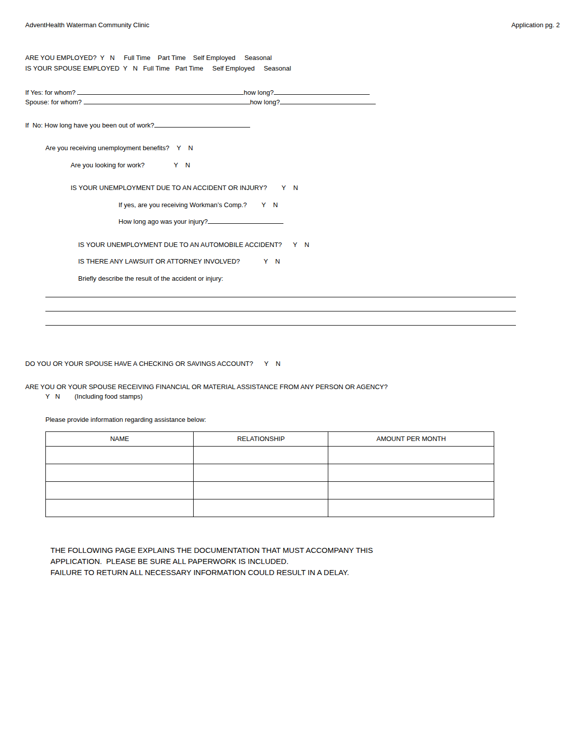AdventHealth Waterman Community Clinic
Application pg. 2
ARE YOU EMPLOYED? Y N Full Time Part Time Self Employed Seasonal
IS YOUR SPOUSE EMPLOYED Y N Full Time Part Time Self Employed Seasonal
If Yes: for whom? how long?
Spouse: for whom? how long?
If No: How long have you been out of work?
Are you receiving unemployment benefits? Y N
Are you looking for work? Y N
IS YOUR UNEMPLOYMENT DUE TO AN ACCIDENT OR INJURY? Y N
If yes, are you receiving Workman’s Comp.? Y N
How long ago was your injury?
IS YOUR UNEMPLOYMENT DUE TO AN AUTOMOBILE ACCIDENT? Y N
IS THERE ANY LAWSUIT OR ATTORNEY INVOLVED? Y N
Briefly describe the result of the accident or injury:
DO YOU OR YOUR SPOUSE HAVE A CHECKING OR SAVINGS ACCOUNT? Y N
ARE YOU OR YOUR SPOUSE RECEIVING FINANCIAL OR MATERIAL ASSISTANCE FROM ANY PERSON OR AGENCY?
Y N (Including food stamps)
Please provide information regarding assistance below:
| NAME | RELATIONSHIP | AMOUNT PER MONTH |
| --- | --- | --- |
THE FOLLOWING PAGE EXPLAINS THE DOCUMENTATION THAT MUST ACCOMPANY THIS
APPLICATION. PLEASE BE SURE ALL PAPERWORK IS INCLUDED.
FAILURE TO RETURN ALL NECESSARY INFORMATION COULD RESULT IN A DELAY.